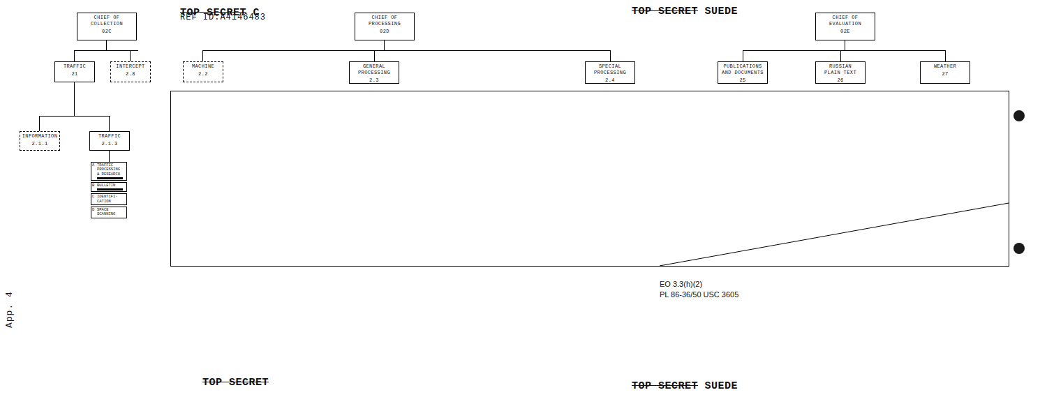TOP SECRET C
TOP SECRET SUEDE
TOP SECRET
TOP SECRET SUEDE
REF ID:A4146483
Chief of
Collection 02C
Chief of
Processing 02D
Chief of
Evaluation 02E
Traffic 21
Intercept 2.8
Machine 2.2
General
Processing 2.3
Special
Processing 2.4
Publications
and Documents 25
Russian
Plain Text 26
Weather 27
Information 2.1.1
Traffic 2.1.3
ATraffic
Processing
& Research
BBulletin
CIdentifi-
cation
DSpace
Scanning
EO 3.3(h)(2)
PL 86-36/50 USC 3605
App. 4